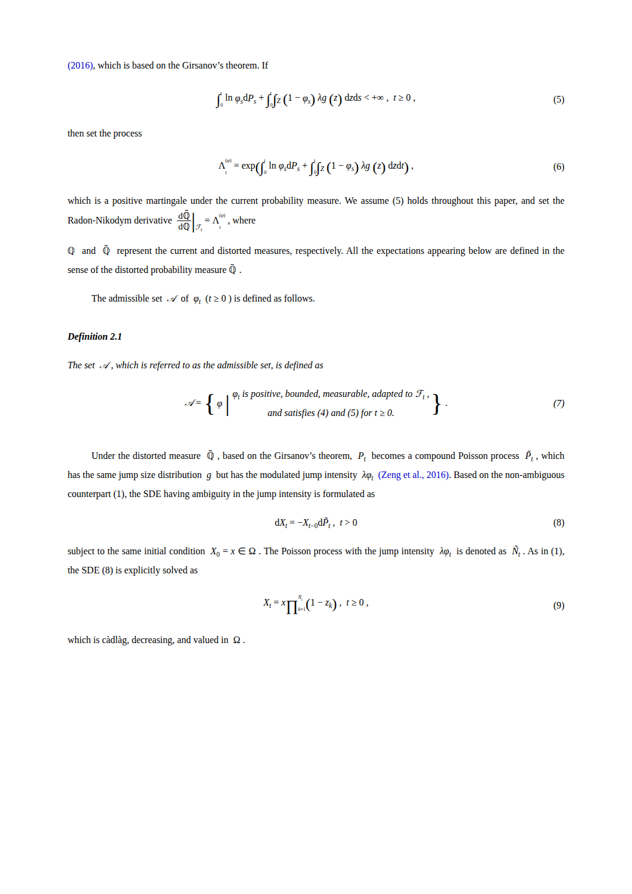(2016), which is based on the Girsanov’s theorem. If
∫t
0 ln φsdPs + ∫t
0∫Z (1 − φs) λg (z) dzds < +∞ , t ≥ 0 ,
(5)
then set the process
Λ(φ)
t = exp(∫t
0 ln φsdPs + ∫t
0∫Z (1 − φs) λg (z) dzdt) ,
(6)
which is a positive martingale under the current probability measure. We assume (5) holds throughout this paper, and set the Radon-Nikodym derivative dℚ̃dℚ|ℱt = Λ(φ)
t , where
ℚ and ℚ̃ represent the current and distorted measures, respectively. All the expectations appearing below are defined in the sense of the distorted probability measure ℚ̃ .
The admissible set 𝒜 of φt (t ≥ 0 ) is defined as follows.
Definition 2.1
The set 𝒜 , which is referred to as the admissible set, is defined as
𝒜 = {
| φ | / | φ t is positive, bounded, measurable, adapted to ℱ t , |
| and satisfies (4) and (5) for t ≥ 0. |
} .
(7)
Under the distorted measure ℚ̃ , based on the Girsanov’s theorem, Pt becomes a compound Poisson process P̃t , which has the same jump size distribution g but has the modulated jump intensity λφt (Zeng et al., 2016). Based on the non-ambiguous counterpart (1), the SDE having ambiguity in the jump intensity is formulated as
dXt = −Xt−0dP̃t , t > 0
(8)
subject to the same initial condition X0 = x ∈ Ω . The Poisson process with the jump intensity λφt is denoted as Ñt . As in (1), the SDE (8) is explicitly solved as
Xt = x∏Ñt
k=1(1 − zk) , t ≥ 0 ,
(9)
which is càdlàg, decreasing, and valued in Ω .